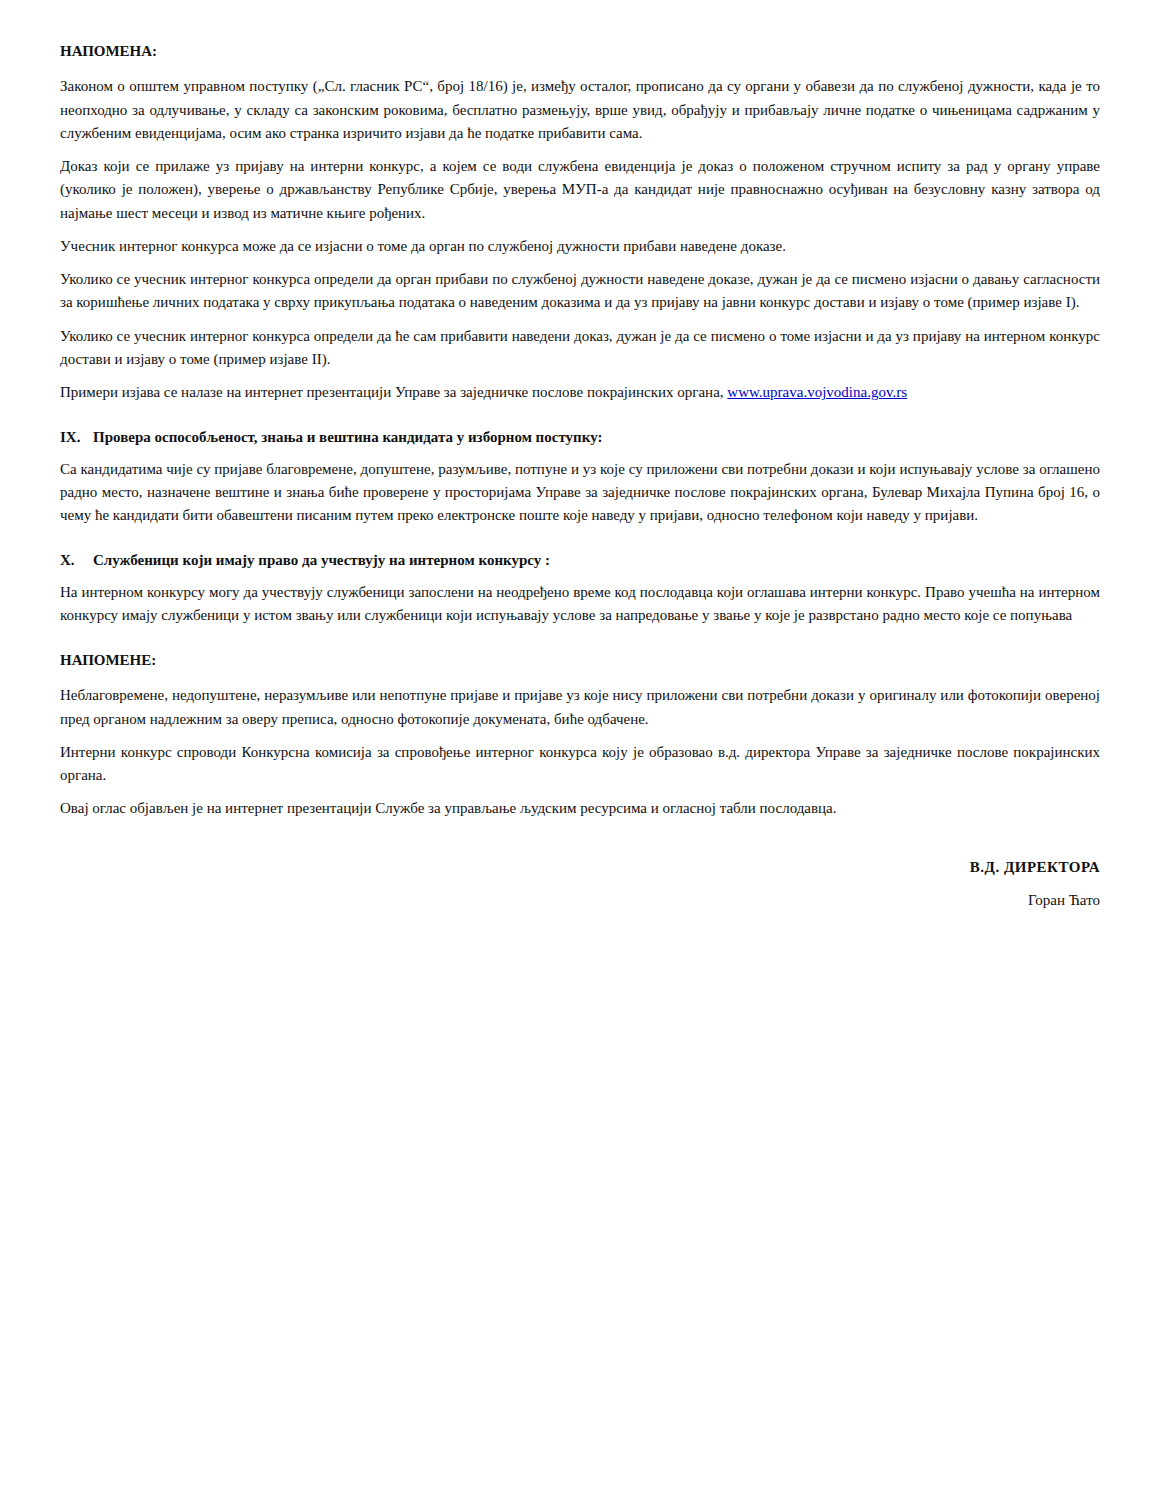НАПОМЕНА:
Законом о општем управном поступку („Сл. гласник РС“, број 18/16) је, између осталог, прописано да су органи у обавези да по службеној дужности, када је то неопходно за одлучивање, у складу са законским роковима, бесплатно размењују, врше увид, обрађују и прибављају личне податке о чињеницама садржаним у службеним евиденцијама, осим ако странка изричито изјави да ће податке прибавити сама.
Доказ који се прилаже уз пријаву на интерни конкурс, а којем се води службена евиденција је доказ о положеном стручном испиту за рад у органу управе (уколико је положен), уверење о држављанству Републике Србије, уверења МУП-а да кандидат није правноснажно осуђиван на безусловну казну затвора од најмање шест месеци и извод из матичне књиге рођених.
Учесник интерног конкурса може да се изјасни о томе да орган по службеној дужности прибави наведене доказе.
Уколико се учесник интерног конкурса определи да орган прибави по службеној дужности наведене доказе, дужан је да се писмено изјасни о давању сагласности за коришћење личних података у сврху прикупљања података о наведеним доказима и да уз пријаву на јавни конкурс достави и изјаву о томе (пример изјаве I).
Уколико се учесник интерног конкурса определи да ће сам прибавити наведени доказ, дужан је да се писмено о томе изјасни и да уз пријаву на интерном конкурс достави и изјаву о томе (пример изјаве II).
Примери изјава се налазе на интернет презентацији Управе за заједничке послове покрајинских органа, www.uprava.vojvodina.gov.rs
IX. Провера оспособљеност, знања и вештина кандидата у изборном поступку:
Са кандидатима чије су пријаве благовремене, допуштене, разумљиве, потпуне и уз које су приложени сви потребни докази и који испуњавају услове за оглашено радно место, назначене вештине и знања биће проверене у просторијама Управе за заједничке послове покрајинских органа, Булевар Михајла Пупина број 16, о чему ће кандидати бити обавештени писаним путем преко електронске поште које наведу у пријави, односно телефоном који наведу у пријави.
X. Службеници који имају право да учествују на интерном конкурсу :
На интерном конкурсу могу да учествују службеници запослени на неодређено време код послодавца који оглашава интерни конкурс. Право учешћа на интерном конкурсу имају службеници у истом звању или службеници који испуњавају услове за напредовање у звање у које је разврстано радно место које се попуњава
НАПОМЕНЕ:
Неблаговремене, недопуштене, неразумљиве или непотпуне пријаве и пријаве уз које нису приложени сви потребни докази у оригиналу или фотокопији овереној пред органом надлежним за оверу преписа, односно фотокопије докумената, биће одбачене.
Интерни конкурс спроводи Конкурсна комисија за спровођење интерног конкурса коју је образовао в.д. директора Управе за заједничке послове покрајинских органа.
Овај оглас објављен је на интернет презентацији Службе за управљање људским ресурсима и огласној табли послодавца.
В.Д. ДИРЕКТОРА
Горан Ћато